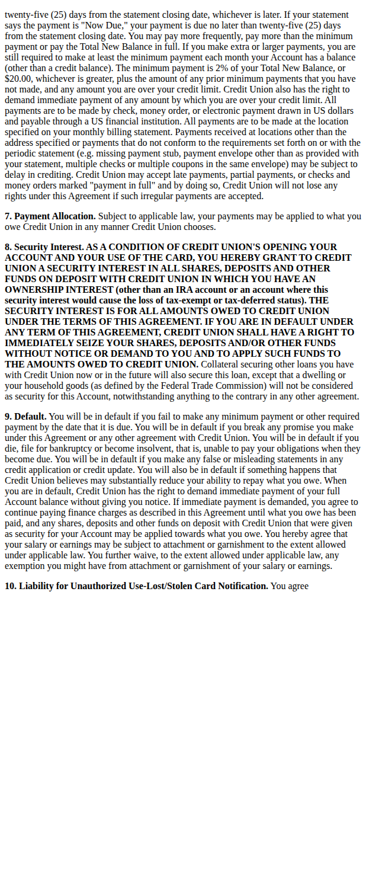twenty-five (25) days from the statement closing date, whichever is later. If your statement says the payment is "Now Due," your payment is due no later than twenty-five (25) days from the statement closing date. You may pay more frequently, pay more than the minimum payment or pay the Total New Balance in full. If you make extra or larger payments, you are still required to make at least the minimum payment each month your Account has a balance (other than a credit balance). The minimum payment is 2% of your Total New Balance, or $20.00, whichever is greater, plus the amount of any prior minimum payments that you have not made, and any amount you are over your credit limit. Credit Union also has the right to demand immediate payment of any amount by which you are over your credit limit. All payments are to be made by check, money order, or electronic payment drawn in US dollars and payable through a US financial institution. All payments are to be made at the location specified on your monthly billing statement. Payments received at locations other than the address specified or payments that do not conform to the requirements set forth on or with the periodic statement (e.g. missing payment stub, payment envelope other than as provided with your statement, multiple checks or multiple coupons in the same envelope) may be subject to delay in crediting. Credit Union may accept late payments, partial payments, or checks and money orders marked "payment in full" and by doing so, Credit Union will not lose any rights under this Agreement if such irregular payments are accepted.
7. Payment Allocation. Subject to applicable law, your payments may be applied to what you owe Credit Union in any manner Credit Union chooses.
8. Security Interest. AS A CONDITION OF CREDIT UNION'S OPENING YOUR ACCOUNT AND YOUR USE OF THE CARD, YOU HEREBY GRANT TO CREDIT UNION A SECURITY INTEREST IN ALL SHARES, DEPOSITS AND OTHER FUNDS ON DEPOSIT WITH CREDIT UNION IN WHICH YOU HAVE AN OWNERSHIP INTEREST (other than an IRA account or an account where this security interest would cause the loss of tax-exempt or tax-deferred status). THE SECURITY INTEREST IS FOR ALL AMOUNTS OWED TO CREDIT UNION UNDER THE TERMS OF THIS AGREEMENT. IF YOU ARE IN DEFAULT UNDER ANY TERM OF THIS AGREEMENT, CREDIT UNION SHALL HAVE A RIGHT TO IMMEDIATELY SEIZE YOUR SHARES, DEPOSITS AND/OR OTHER FUNDS WITHOUT NOTICE OR DEMAND TO YOU AND TO APPLY SUCH FUNDS TO THE AMOUNTS OWED TO CREDIT UNION. Collateral securing other loans you have with Credit Union now or in the future will also secure this loan, except that a dwelling or your household goods (as defined by the Federal Trade Commission) will not be considered as security for this Account, notwithstanding anything to the contrary in any other agreement.
9. Default. You will be in default if you fail to make any minimum payment or other required payment by the date that it is due. You will be in default if you break any promise you make under this Agreement or any other agreement with Credit Union. You will be in default if you die, file for bankruptcy or become insolvent, that is, unable to pay your obligations when they become due. You will be in default if you make any false or misleading statements in any credit application or credit update. You will also be in default if something happens that Credit Union believes may substantially reduce your ability to repay what you owe. When you are in default, Credit Union has the right to demand immediate payment of your full Account balance without giving you notice. If immediate payment is demanded, you agree to continue paying finance charges as described in this Agreement until what you owe has been paid, and any shares, deposits and other funds on deposit with Credit Union that were given as security for your Account may be applied towards what you owe. You hereby agree that your salary or earnings may be subject to attachment or garnishment to the extent allowed under applicable law. You further waive, to the extent allowed under applicable law, any exemption you might have from attachment or garnishment of your salary or earnings.
10. Liability for Unauthorized Use-Lost/Stolen Card Notification. You agree